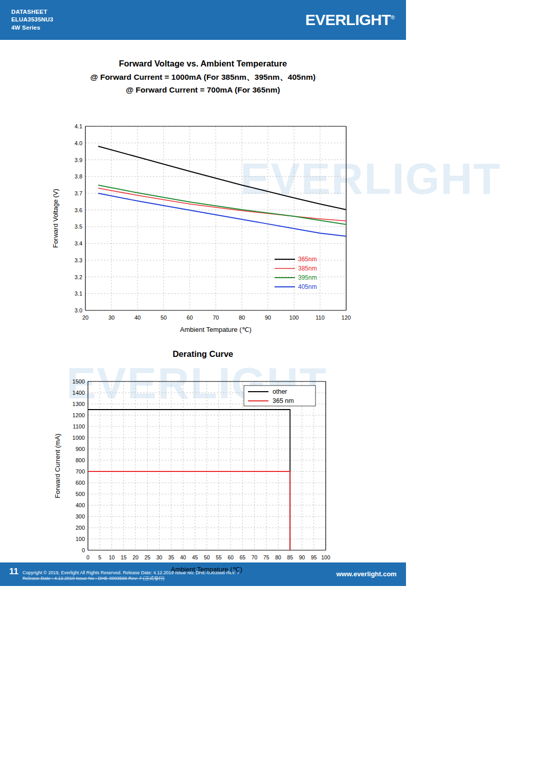DATASHEET
ELUA3535NU3
4W Series
EVERLIGHT®
EVERLIGHT
EVERLIGHT
Forward Voltage vs. Ambient Temperature
@ Forward Current = 1000mA (For 385nm、395nm、405nm)
@ Forward Current = 700mA (For 365nm)
3.0 3.1 3.2 3.3 3.4 3.5 3.6 3.7 3.8 3.9 4.0 4.1 20 30 40 50 60 70 80 90 100 110 120 Forward Voltage (V) Ambient Tempature (℃) 365nm 385nm 395nm 405nm
Derating Curve
0 100 200 300 400 500 600 700 800 900 1000 1100 1200 1300 1400 1500 0 5 10 15 20 25 30 35 40 45 50 55 60 65 70 75 80 85 90 95 100 Forward Current (mA) Ambient Tempature (℃) other 365 nm
11 Copyright © 2019, Everlight All Rights Reserved. Release Date: 4.12.2019 Issue No: DHE-0003566 Rev: 7
Release Date : 4.12.2019 Issue No : DHE-0003566 Rev: 7 (正式發行)
www.everlight.com